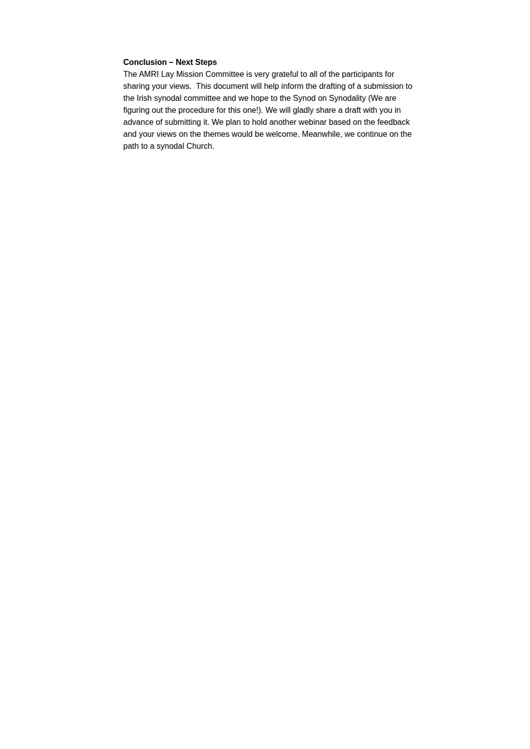Conclusion – Next Steps
The AMRI Lay Mission Committee is very grateful to all of the participants for sharing your views. This document will help inform the drafting of a submission to the Irish synodal committee and we hope to the Synod on Synodality (We are figuring out the procedure for this one!). We will gladly share a draft with you in advance of submitting it. We plan to hold another webinar based on the feedback and your views on the themes would be welcome. Meanwhile, we continue on the path to a synodal Church.